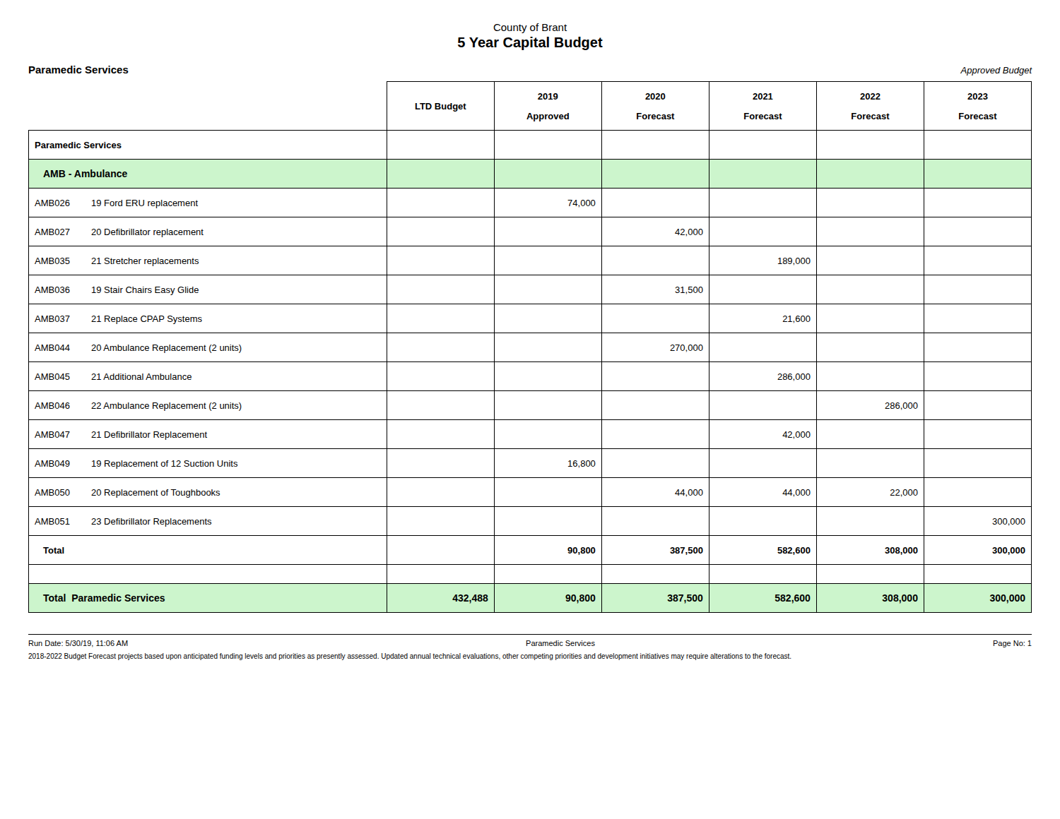County of Brant
5 Year Capital Budget
Paramedic Services
Approved Budget
| | LTD Budget | 2019 | 2020 | 2021 | 2022 | 2023 |
| --- | --- | --- | --- | --- | --- | --- |
| Approved | Forecast | Forecast | Forecast | Forecast |
| Paramedic Services | | | | | | |
| AMB - Ambulance | | | | | | |
| AMB026 19 Ford ERU replacement | | 74,000 | | | | |
| AMB027 20 Defibrillator replacement | | | 42,000 | | | |
| AMB035 21 Stretcher replacements | | | | 189,000 | | |
| AMB036 19 Stair Chairs Easy Glide | | | 31,500 | | | |
| AMB037 21 Replace CPAP Systems | | | | 21,600 | | |
| AMB044 20 Ambulance Replacement (2 units) | | | 270,000 | | | |
| AMB045 21 Additional Ambulance | | | | 286,000 | | |
| AMB046 22 Ambulance Replacement (2 units) | | | | | 286,000 | |
| AMB047 21 Defibrillator Replacement | | | | 42,000 | | |
| AMB049 19 Replacement of 12 Suction Units | | 16,800 | | | | |
| AMB050 20 Replacement of Toughbooks | | | 44,000 | 44,000 | 22,000 | |
| AMB051 23 Defibrillator Replacements | | | | | | 300,000 |
| Total | | 90,800 | 387,500 | 582,600 | 308,000 | 300,000 |
| Total Paramedic Services | 432,488 | 90,800 | 387,500 | 582,600 | 308,000 | 300,000 |
Run Date: 5/30/19, 11:06 AM
Paramedic Services
Page No: 1
2018-2022 Budget Forecast projects based upon anticipated funding levels and priorities as presently assessed. Updated annual technical evaluations, other competing priorities and development initiatives may require alterations to the forecast.